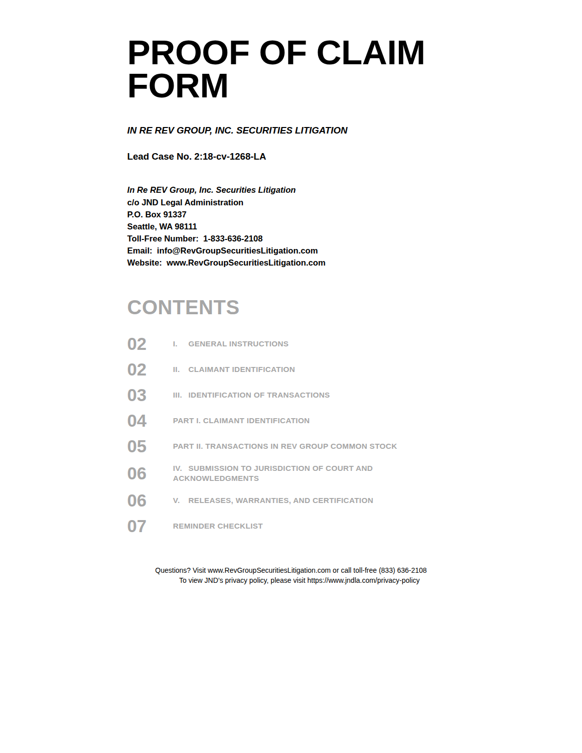PROOF OF CLAIM FORM
IN RE REV GROUP, INC. SECURITIES LITIGATION
Lead Case No. 2:18-cv-1268-LA
In Re REV Group, Inc. Securities Litigation
c/o JND Legal Administration
P.O. Box 91337
Seattle, WA 98111
Toll-Free Number: 1-833-636-2108
Email: info@RevGroupSecuritiesLitigation.com
Website: www.RevGroupSecuritiesLitigation.com
CONTENTS
| 02 | I. GENERAL INSTRUCTIONS |
| 02 | II. CLAIMANT IDENTIFICATION |
| 03 | III. IDENTIFICATION OF TRANSACTIONS |
| 04 | PART I. CLAIMANT IDENTIFICATION |
| 05 | PART II. TRANSACTIONS IN REV GROUP COMMON STOCK |
| 06 | IV. SUBMISSION TO JURISDICTION OF COURT AND ACKNOWLEDGMENTS |
| 06 | V. RELEASES, WARRANTIES, AND CERTIFICATION |
| 07 | REMINDER CHECKLIST |
Questions? Visit www.RevGroupSecuritiesLitigation.com or call toll-free (833) 636-2108
To view JND’s privacy policy, please visit https://www.jndla.com/privacy-policy